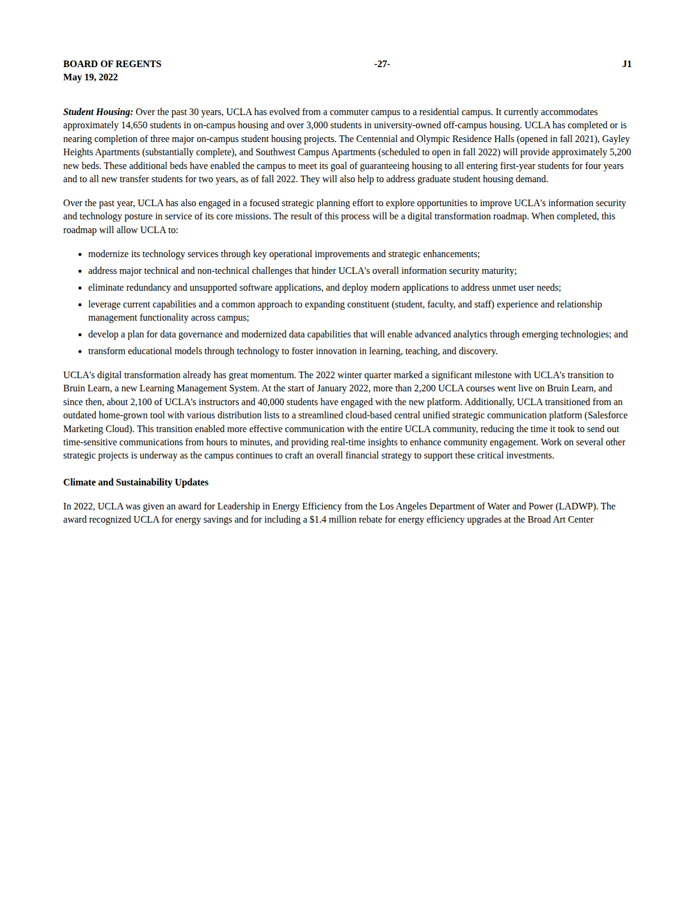BOARD OF REGENTS
May 19, 2022
-27-
J1
Student Housing: Over the past 30 years, UCLA has evolved from a commuter campus to a residential campus. It currently accommodates approximately 14,650 students in on-campus housing and over 3,000 students in university-owned off-campus housing. UCLA has completed or is nearing completion of three major on-campus student housing projects. The Centennial and Olympic Residence Halls (opened in fall 2021), Gayley Heights Apartments (substantially complete), and Southwest Campus Apartments (scheduled to open in fall 2022) will provide approximately 5,200 new beds. These additional beds have enabled the campus to meet its goal of guaranteeing housing to all entering first-year students for four years and to all new transfer students for two years, as of fall 2022. They will also help to address graduate student housing demand.
Over the past year, UCLA has also engaged in a focused strategic planning effort to explore opportunities to improve UCLA's information security and technology posture in service of its core missions. The result of this process will be a digital transformation roadmap. When completed, this roadmap will allow UCLA to:
modernize its technology services through key operational improvements and strategic enhancements;
address major technical and non-technical challenges that hinder UCLA's overall information security maturity;
eliminate redundancy and unsupported software applications, and deploy modern applications to address unmet user needs;
leverage current capabilities and a common approach to expanding constituent (student, faculty, and staff) experience and relationship management functionality across campus;
develop a plan for data governance and modernized data capabilities that will enable advanced analytics through emerging technologies; and
transform educational models through technology to foster innovation in learning, teaching, and discovery.
UCLA's digital transformation already has great momentum. The 2022 winter quarter marked a significant milestone with UCLA's transition to Bruin Learn, a new Learning Management System. At the start of January 2022, more than 2,200 UCLA courses went live on Bruin Learn, and since then, about 2,100 of UCLA's instructors and 40,000 students have engaged with the new platform. Additionally, UCLA transitioned from an outdated home-grown tool with various distribution lists to a streamlined cloud-based central unified strategic communication platform (Salesforce Marketing Cloud). This transition enabled more effective communication with the entire UCLA community, reducing the time it took to send out time-sensitive communications from hours to minutes, and providing real-time insights to enhance community engagement. Work on several other strategic projects is underway as the campus continues to craft an overall financial strategy to support these critical investments.
Climate and Sustainability Updates
In 2022, UCLA was given an award for Leadership in Energy Efficiency from the Los Angeles Department of Water and Power (LADWP). The award recognized UCLA for energy savings and for including a $1.4 million rebate for energy efficiency upgrades at the Broad Art Center